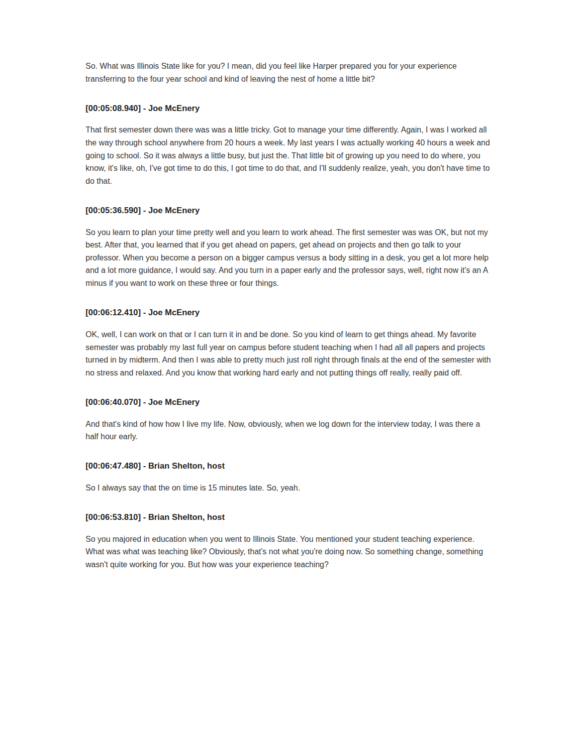So. What was Illinois State like for you? I mean, did you feel like Harper prepared you for your experience transferring to the four year school and kind of leaving the nest of home a little bit?
[00:05:08.940] - Joe McEnery
That first semester down there was was a little tricky. Got to manage your time differently. Again, I was I worked all the way through school anywhere from 20 hours a week. My last years I was actually working 40 hours a week and going to school. So it was always a little busy, but just the. That little bit of growing up you need to do where, you know, it's like, oh, I've got time to do this, I got time to do that, and I'll suddenly realize, yeah, you don't have time to do that.
[00:05:36.590] - Joe McEnery
So you learn to plan your time pretty well and you learn to work ahead. The first semester was was OK, but not my best. After that, you learned that if you get ahead on papers, get ahead on projects and then go talk to your professor. When you become a person on a bigger campus versus a body sitting in a desk, you get a lot more help and a lot more guidance, I would say. And you turn in a paper early and the professor says, well, right now it's an A minus if you want to work on these three or four things.
[00:06:12.410] - Joe McEnery
OK, well, I can work on that or I can turn it in and be done. So you kind of learn to get things ahead. My favorite semester was probably my last full year on campus before student teaching when I had all all papers and projects turned in by midterm. And then I was able to pretty much just roll right through finals at the end of the semester with no stress and relaxed. And you know that working hard early and not putting things off really, really paid off.
[00:06:40.070] - Joe McEnery
And that's kind of how how I live my life. Now, obviously, when we log down for the interview today, I was there a half hour early.
[00:06:47.480] - Brian Shelton, host
So I always say that the on time is 15 minutes late. So, yeah.
[00:06:53.810] - Brian Shelton, host
So you majored in education when you went to Illinois State. You mentioned your student teaching experience. What was what was teaching like? Obviously, that's not what you're doing now. So something change, something wasn't quite working for you. But how was your experience teaching?